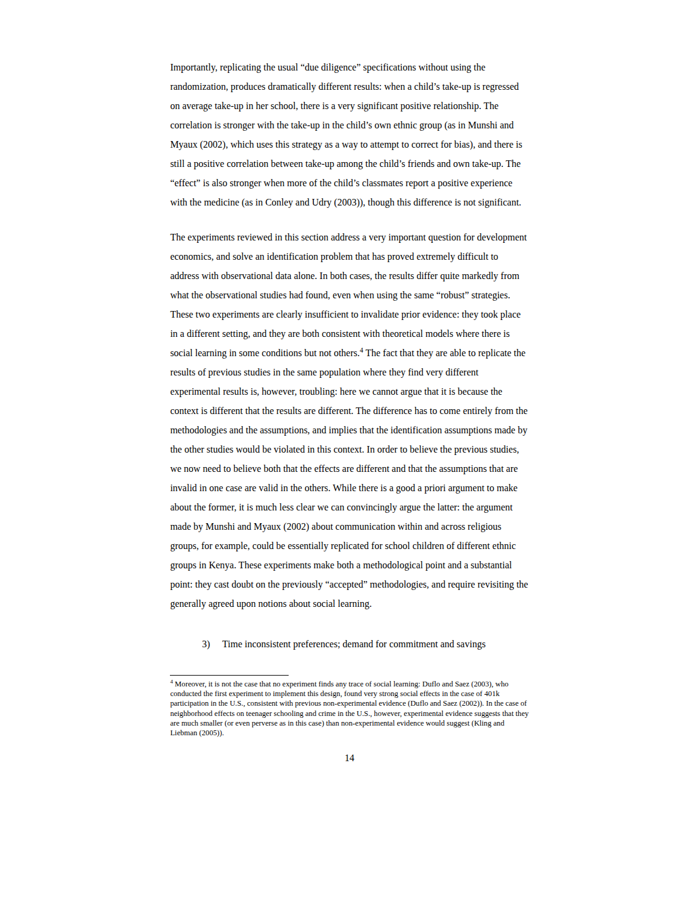Importantly, replicating the usual “due diligence” specifications without using the randomization, produces dramatically different results: when a child’s take-up is regressed on average take-up in her school, there is a very significant positive relationship. The correlation is stronger with the take-up in the child’s own ethnic group (as in Munshi and Myaux (2002), which uses this strategy as a way to attempt to correct for bias), and there is still a positive correlation between take-up among the child’s friends and own take-up. The “effect” is also stronger when more of the child’s classmates report a positive experience with the medicine (as in Conley and Udry (2003)), though this difference is not significant.
The experiments reviewed in this section address a very important question for development economics, and solve an identification problem that has proved extremely difficult to address with observational data alone. In both cases, the results differ quite markedly from what the observational studies had found, even when using the same “robust” strategies. These two experiments are clearly insufficient to invalidate prior evidence: they took place in a different setting, and they are both consistent with theoretical models where there is social learning in some conditions but not others.4 The fact that they are able to replicate the results of previous studies in the same population where they find very different experimental results is, however, troubling: here we cannot argue that it is because the context is different that the results are different. The difference has to come entirely from the methodologies and the assumptions, and implies that the identification assumptions made by the other studies would be violated in this context. In order to believe the previous studies, we now need to believe both that the effects are different and that the assumptions that are invalid in one case are valid in the others. While there is a good a priori argument to make about the former, it is much less clear we can convincingly argue the latter: the argument made by Munshi and Myaux (2002) about communication within and across religious groups, for example, could be essentially replicated for school children of different ethnic groups in Kenya. These experiments make both a methodological point and a substantial point: they cast doubt on the previously “accepted” methodologies, and require revisiting the generally agreed upon notions about social learning.
3) Time inconsistent preferences; demand for commitment and savings
4 Moreover, it is not the case that no experiment finds any trace of social learning: Duflo and Saez (2003), who conducted the first experiment to implement this design, found very strong social effects in the case of 401k participation in the U.S., consistent with previous non-experimental evidence (Duflo and Saez (2002)). In the case of neighborhood effects on teenager schooling and crime in the U.S., however, experimental evidence suggests that they are much smaller (or even perverse as in this case) than non-experimental evidence would suggest (Kling and Liebman (2005)).
14